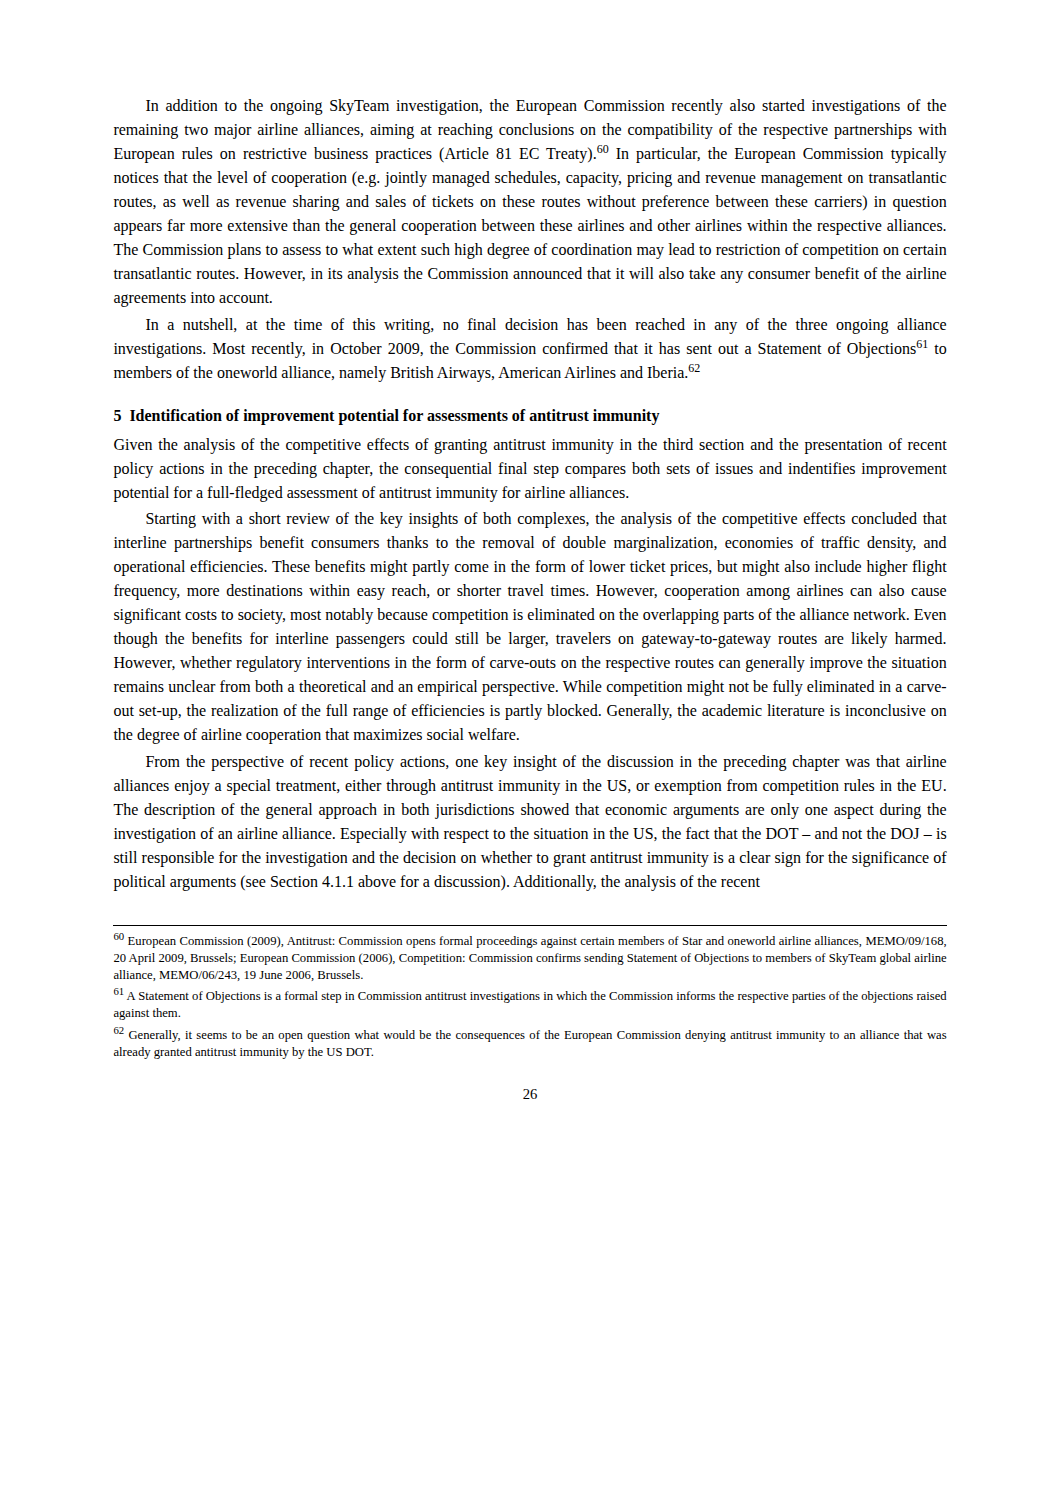In addition to the ongoing SkyTeam investigation, the European Commission recently also started investigations of the remaining two major airline alliances, aiming at reaching conclusions on the compatibility of the respective partnerships with European rules on restrictive business practices (Article 81 EC Treaty).60 In particular, the European Commission typically notices that the level of cooperation (e.g. jointly managed schedules, capacity, pricing and revenue management on transatlantic routes, as well as revenue sharing and sales of tickets on these routes without preference between these carriers) in question appears far more extensive than the general cooperation between these airlines and other airlines within the respective alliances. The Commission plans to assess to what extent such high degree of coordination may lead to restriction of competition on certain transatlantic routes. However, in its analysis the Commission announced that it will also take any consumer benefit of the airline agreements into account.
In a nutshell, at the time of this writing, no final decision has been reached in any of the three ongoing alliance investigations. Most recently, in October 2009, the Commission confirmed that it has sent out a Statement of Objections61 to members of the oneworld alliance, namely British Airways, American Airlines and Iberia.62
5 Identification of improvement potential for assessments of antitrust immunity
Given the analysis of the competitive effects of granting antitrust immunity in the third section and the presentation of recent policy actions in the preceding chapter, the consequential final step compares both sets of issues and indentifies improvement potential for a full-fledged assessment of antitrust immunity for airline alliances.
Starting with a short review of the key insights of both complexes, the analysis of the competitive effects concluded that interline partnerships benefit consumers thanks to the removal of double marginalization, economies of traffic density, and operational efficiencies. These benefits might partly come in the form of lower ticket prices, but might also include higher flight frequency, more destinations within easy reach, or shorter travel times. However, cooperation among airlines can also cause significant costs to society, most notably because competition is eliminated on the overlapping parts of the alliance network. Even though the benefits for interline passengers could still be larger, travelers on gateway-to-gateway routes are likely harmed. However, whether regulatory interventions in the form of carve-outs on the respective routes can generally improve the situation remains unclear from both a theoretical and an empirical perspective. While competition might not be fully eliminated in a carve-out set-up, the realization of the full range of efficiencies is partly blocked. Generally, the academic literature is inconclusive on the degree of airline cooperation that maximizes social welfare.
From the perspective of recent policy actions, one key insight of the discussion in the preceding chapter was that airline alliances enjoy a special treatment, either through antitrust immunity in the US, or exemption from competition rules in the EU. The description of the general approach in both jurisdictions showed that economic arguments are only one aspect during the investigation of an airline alliance. Especially with respect to the situation in the US, the fact that the DOT – and not the DOJ – is still responsible for the investigation and the decision on whether to grant antitrust immunity is a clear sign for the significance of political arguments (see Section 4.1.1 above for a discussion). Additionally, the analysis of the recent
60 European Commission (2009), Antitrust: Commission opens formal proceedings against certain members of Star and oneworld airline alliances, MEMO/09/168, 20 April 2009, Brussels; European Commission (2006), Competition: Commission confirms sending Statement of Objections to members of SkyTeam global airline alliance, MEMO/06/243, 19 June 2006, Brussels.
61 A Statement of Objections is a formal step in Commission antitrust investigations in which the Commission informs the respective parties of the objections raised against them.
62 Generally, it seems to be an open question what would be the consequences of the European Commission denying antitrust immunity to an alliance that was already granted antitrust immunity by the US DOT.
26